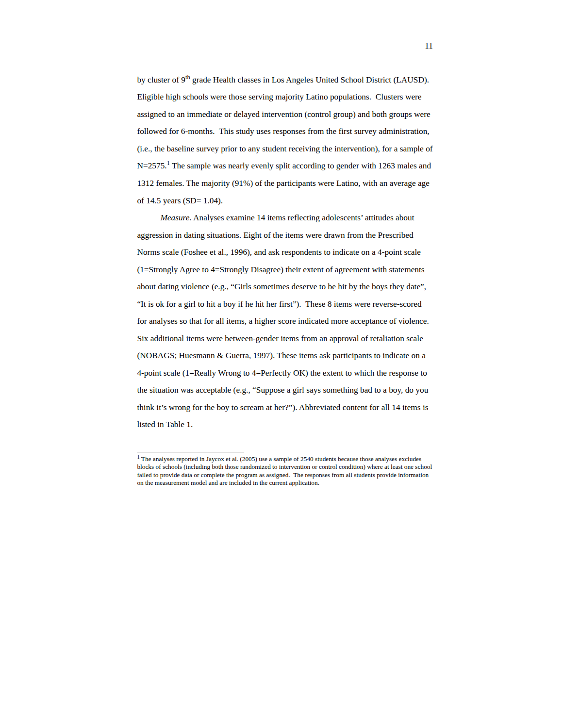11
by cluster of 9th grade Health classes in Los Angeles United School District (LAUSD). Eligible high schools were those serving majority Latino populations. Clusters were assigned to an immediate or delayed intervention (control group) and both groups were followed for 6-months. This study uses responses from the first survey administration, (i.e., the baseline survey prior to any student receiving the intervention), for a sample of N=2575.1 The sample was nearly evenly split according to gender with 1263 males and 1312 females. The majority (91%) of the participants were Latino, with an average age of 14.5 years (SD= 1.04).
Measure. Analyses examine 14 items reflecting adolescents’ attitudes about aggression in dating situations. Eight of the items were drawn from the Prescribed Norms scale (Foshee et al., 1996), and ask respondents to indicate on a 4-point scale (1=Strongly Agree to 4=Strongly Disagree) their extent of agreement with statements about dating violence (e.g., “Girls sometimes deserve to be hit by the boys they date”, “It is ok for a girl to hit a boy if he hit her first”). These 8 items were reverse-scored for analyses so that for all items, a higher score indicated more acceptance of violence. Six additional items were between-gender items from an approval of retaliation scale (NOBAGS; Huesmann & Guerra, 1997). These items ask participants to indicate on a 4-point scale (1=Really Wrong to 4=Perfectly OK) the extent to which the response to the situation was acceptable (e.g., “Suppose a girl says something bad to a boy, do you think it’s wrong for the boy to scream at her?”). Abbreviated content for all 14 items is listed in Table 1.
1 The analyses reported in Jaycox et al. (2005) use a sample of 2540 students because those analyses excludes blocks of schools (including both those randomized to intervention or control condition) where at least one school failed to provide data or complete the program as assigned. The responses from all students provide information on the measurement model and are included in the current application.